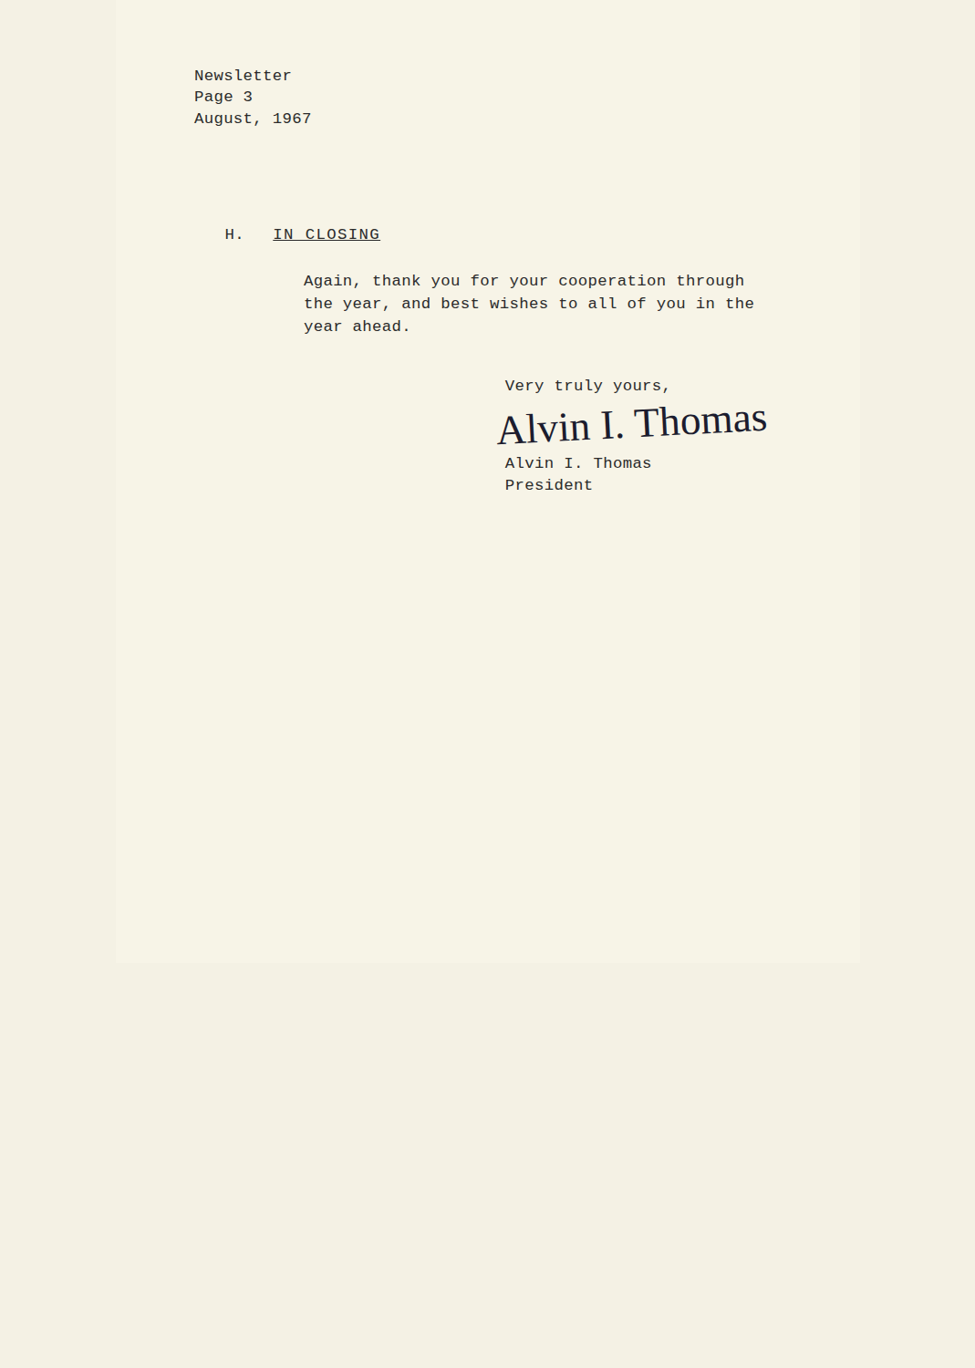Newsletter
Page 3
August, 1967
H.
IN CLOSING
Again, thank you for your cooperation through the year, and best wishes to all of you in the year ahead.
Very truly yours,
Alvin I. Thomas
Alvin I. Thomas
President